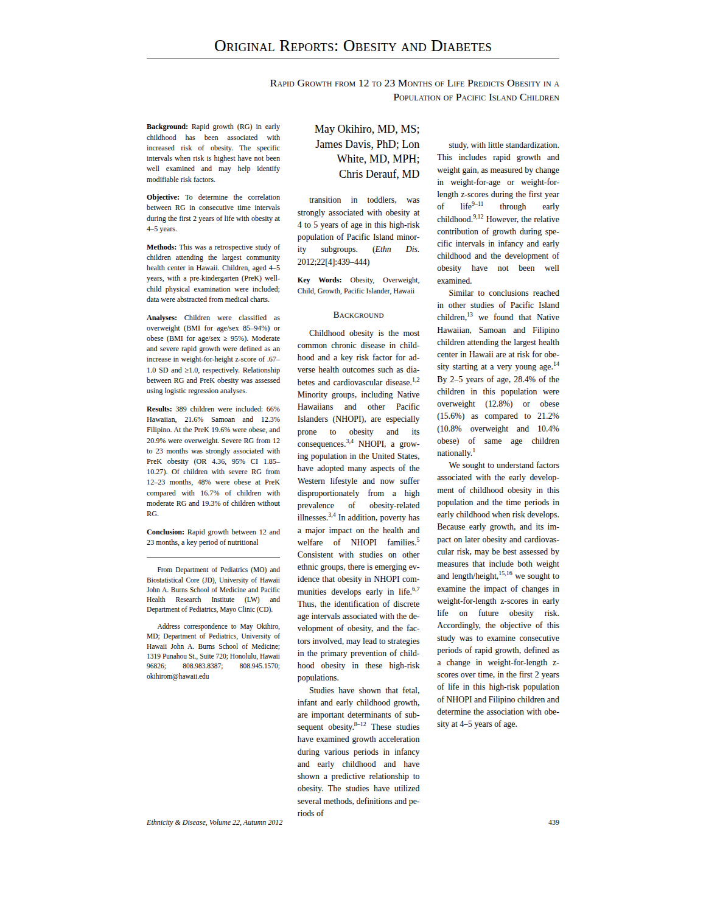Original Reports: Obesity and Diabetes
Rapid Growth from 12 to 23 Months of Life Predicts Obesity in a
Population of Pacific Island Children
Background: Rapid growth (RG) in early childhood has been associated with increased risk of obesity. The specific intervals when risk is highest have not been well examined and may help identify modifiable risk factors.
Objective: To determine the correlation between RG in consecutive time intervals during the first 2 years of life with obesity at 4–5 years.
Methods: This was a retrospective study of children attending the largest community health center in Hawaii. Children, aged 4–5 years, with a pre-kindergarten (PreK) well-child physical examination were included; data were abstracted from medical charts.
Analyses: Children were classified as overweight (BMI for age/sex 85–94%) or obese (BMI for age/sex ≥ 95%). Moderate and severe rapid growth were defined as an increase in weight-for-height z-score of .67–1.0 SD and ≥1.0, respectively. Relationship between RG and PreK obesity was assessed using logistic regression analyses.
Results: 389 children were included: 66% Hawaiian, 21.6% Samoan and 12.3% Filipino. At the PreK 19.6% were obese, and 20.9% were overweight. Severe RG from 12 to 23 months was strongly associated with PreK obesity (OR 4.36, 95% CI 1.85–10.27). Of children with severe RG from 12–23 months, 48% were obese at PreK compared with 16.7% of children with moderate RG and 19.3% of children without RG.
Conclusion: Rapid growth between 12 and 23 months, a key period of nutritional
From Department of Pediatrics (MO) and Biostatistical Core (JD), University of Hawaii John A. Burns School of Medicine and Pacific Health Research Institute (LW) and Department of Pediatrics, Mayo Clinic (CD).
Address correspondence to May Okihiro, MD; Department of Pediatrics, University of Hawaii John A. Burns School of Medicine; 1319 Punahou St., Suite 720; Honolulu, Hawaii 96826; 808.983.8387; 808.945.1570; okihirom@hawaii.edu
May Okihiro, MD, MS; James Davis, PhD; Lon White, MD, MPH;
Chris Derauf, MD
transition in toddlers, was strongly associated with obesity at 4 to 5 years of age in this high-risk population of Pacific Island minority subgroups. (Ethn Dis. 2012;22[4]:439–444)
Key Words: Obesity, Overweight, Child, Growth, Pacific Islander, Hawaii
Background
Childhood obesity is the most common chronic disease in childhood and a key risk factor for adverse health outcomes such as diabetes and cardiovascular disease.1,2 Minority groups, including Native Hawaiians and other Pacific Islanders (NHOPI), are especially prone to obesity and its consequences.3,4 NHOPI, a growing population in the United States, have adopted many aspects of the Western lifestyle and now suffer disproportionately from a high prevalence of obesity-related illnesses.3,4 In addition, poverty has a major impact on the health and welfare of NHOPI families.5 Consistent with studies on other ethnic groups, there is emerging evidence that obesity in NHOPI communities develops early in life.6,7 Thus, the identification of discrete age intervals associated with the development of obesity, and the factors involved, may lead to strategies in the primary prevention of childhood obesity in these high-risk populations.
Studies have shown that fetal, infant and early childhood growth, are important determinants of subsequent obesity.8–12 These studies have examined growth acceleration during various periods in infancy and early childhood and have shown a predictive relationship to obesity. The studies have utilized several methods, definitions and periods of
study, with little standardization. This includes rapid growth and weight gain, as measured by change in weight-for-age or weight-for-length z-scores during the first year of life9–11 through early childhood.9,12 However, the relative contribution of growth during specific intervals in infancy and early childhood and the development of obesity have not been well examined.
Similar to conclusions reached in other studies of Pacific Island children,13 we found that Native Hawaiian, Samoan and Filipino children attending the largest health center in Hawaii are at risk for obesity starting at a very young age.14 By 2–5 years of age, 28.4% of the children in this population were overweight (12.8%) or obese (15.6%) as compared to 21.2% (10.8% overweight and 10.4% obese) of same age children nationally.1
We sought to understand factors associated with the early development of childhood obesity in this population and the time periods in early childhood when risk develops. Because early growth, and its impact on later obesity and cardiovascular risk, may be best assessed by measures that include both weight and length/height,15,16 we sought to examine the impact of changes in weight-for-length z-scores in early life on future obesity risk. Accordingly, the objective of this study was to examine consecutive periods of rapid growth, defined as a change in weight-for-length z-scores over time, in the first 2 years of life in this high-risk population of NHOPI and Filipino children and determine the association with obesity at 4–5 years of age.
Ethnicity & Disease, Volume 22, Autumn 2012
439